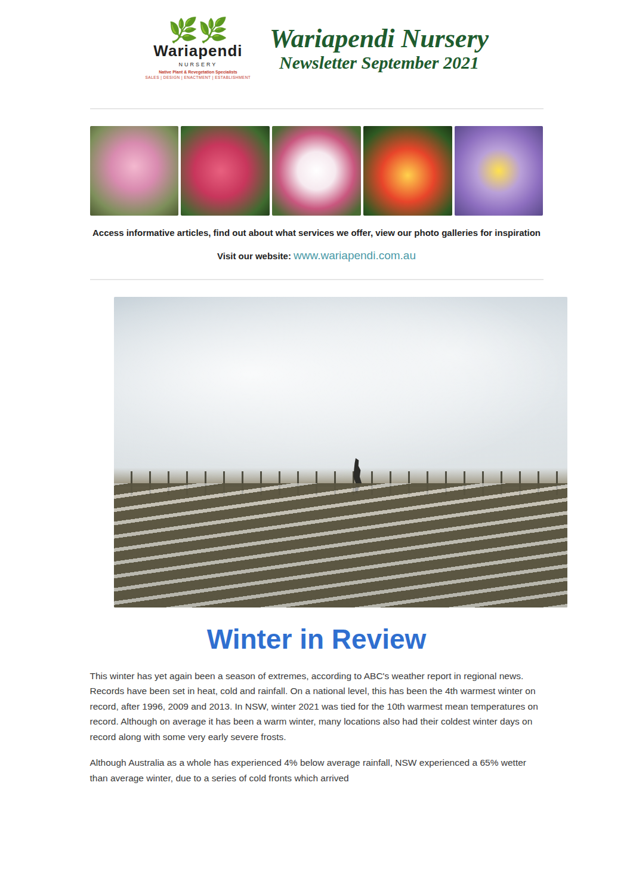🌿🌿
Wariapendi
NURSERY
Native Plant & Revegetation Specialists
SALES | DESIGN | ENACTMENT | ESTABLISHMENT
Wariapendi Nursery
Newsletter September 2021
Access informative articles, find out about what services we offer, view our photo galleries for inspiration
Visit our website: www.wariapendi.com.au
Winter in Review
This winter has yet again been a season of extremes, according to ABC's weather report in regional news. Records have been set in heat, cold and rainfall. On a national level, this has been the 4th warmest winter on record, after 1996, 2009 and 2013. In NSW, winter 2021 was tied for the 10th warmest mean temperatures on record. Although on average it has been a warm winter, many locations also had their coldest winter days on record along with some very early severe frosts.
Although Australia as a whole has experienced 4% below average rainfall, NSW experienced a 65% wetter than average winter, due to a series of cold fronts which arrived